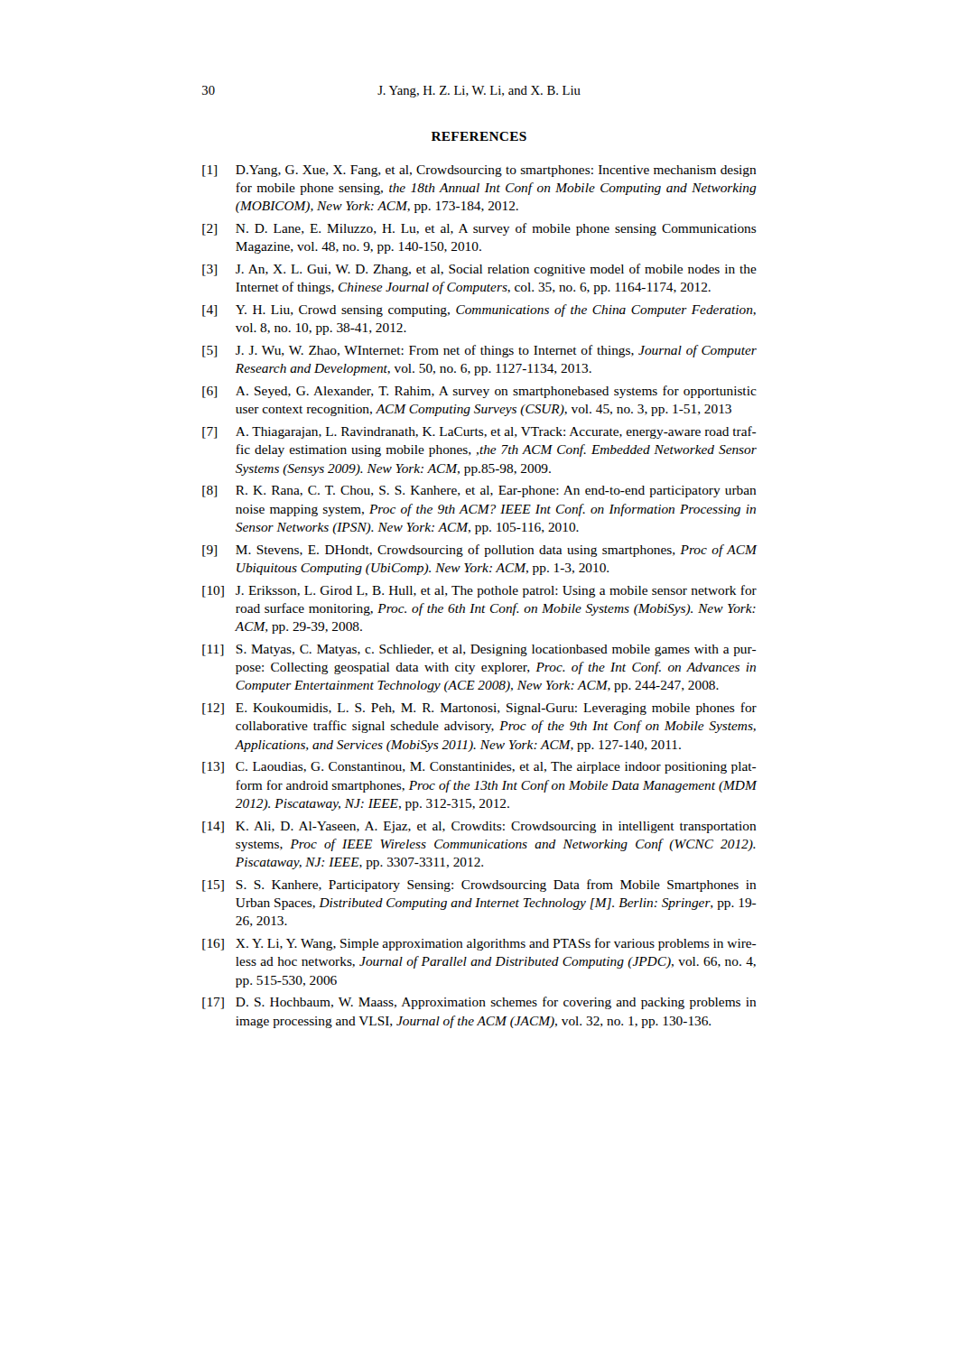30 J. Yang, H. Z. Li, W. Li, and X. B. Liu
REFERENCES
[1] D.Yang, G. Xue, X. Fang, et al, Crowdsourcing to smartphones: Incentive mechanism design for mobile phone sensing, the 18th Annual Int Conf on Mobile Computing and Networking (MOBICOM), New York: ACM, pp. 173-184, 2012.
[2] N. D. Lane, E. Miluzzo, H. Lu, et al, A survey of mobile phone sensing Communications Magazine, vol. 48, no. 9, pp. 140-150, 2010.
[3] J. An, X. L. Gui, W. D. Zhang, et al, Social relation cognitive model of mobile nodes in the Internet of things, Chinese Journal of Computers, col. 35, no. 6, pp. 1164-1174, 2012.
[4] Y. H. Liu, Crowd sensing computing, Communications of the China Computer Federation, vol. 8, no. 10, pp. 38-41, 2012.
[5] J. J. Wu, W. Zhao, WInternet: From net of things to Internet of things, Journal of Computer Research and Development, vol. 50, no. 6, pp. 1127-1134, 2013.
[6] A. Seyed, G. Alexander, T. Rahim, A survey on smartphonebased systems for opportunistic user context recognition, ACM Computing Surveys (CSUR), vol. 45, no. 3, pp. 1-51, 2013
[7] A. Thiagarajan, L. Ravindranath, K. LaCurts, et al, VTrack: Accurate, energy-aware road traffic delay estimation using mobile phones, ,the 7th ACM Conf. Embedded Networked Sensor Systems (Sensys 2009). New York: ACM, pp.85-98, 2009.
[8] R. K. Rana, C. T. Chou, S. S. Kanhere, et al, Ear-phone: An end-to-end participatory urban noise mapping system, Proc of the 9th ACM? IEEE Int Conf. on Information Processing in Sensor Networks (IPSN). New York: ACM, pp. 105-116, 2010.
[9] M. Stevens, E. DHondt, Crowdsourcing of pollution data using smartphones, Proc of ACM Ubiquitous Computing (UbiComp). New York: ACM, pp. 1-3, 2010.
[10] J. Eriksson, L. Girod L, B. Hull, et al, The pothole patrol: Using a mobile sensor network for road surface monitoring, Proc. of the 6th Int Conf. on Mobile Systems (MobiSys). New York: ACM, pp. 29-39, 2008.
[11] S. Matyas, C. Matyas, c. Schlieder, et al, Designing locationbased mobile games with a purpose: Collecting geospatial data with city explorer, Proc. of the Int Conf. on Advances in Computer Entertainment Technology (ACE 2008), New York: ACM, pp. 244-247, 2008.
[12] E. Koukoumidis, L. S. Peh, M. R. Martonosi, Signal-Guru: Leveraging mobile phones for collaborative traffic signal schedule advisory, Proc of the 9th Int Conf on Mobile Systems, Applications, and Services (MobiSys 2011). New York: ACM, pp. 127-140, 2011.
[13] C. Laoudias, G. Constantinou, M. Constantinides, et al, The airplace indoor positioning platform for android smartphones, Proc of the 13th Int Conf on Mobile Data Management (MDM 2012). Piscataway, NJ: IEEE, pp. 312-315, 2012.
[14] K. Ali, D. Al-Yaseen, A. Ejaz, et al, Crowdits: Crowdsourcing in intelligent transportation systems, Proc of IEEE Wireless Communications and Networking Conf (WCNC 2012). Piscataway, NJ: IEEE, pp. 3307-3311, 2012.
[15] S. S. Kanhere, Participatory Sensing: Crowdsourcing Data from Mobile Smartphones in Urban Spaces, Distributed Computing and Internet Technology [M]. Berlin: Springer, pp. 19-26, 2013.
[16] X. Y. Li, Y. Wang, Simple approximation algorithms and PTASs for various problems in wireless ad hoc networks, Journal of Parallel and Distributed Computing (JPDC), vol. 66, no. 4, pp. 515-530, 2006
[17] D. S. Hochbaum, W. Maass, Approximation schemes for covering and packing problems in image processing and VLSI, Journal of the ACM (JACM), vol. 32, no. 1, pp. 130-136.